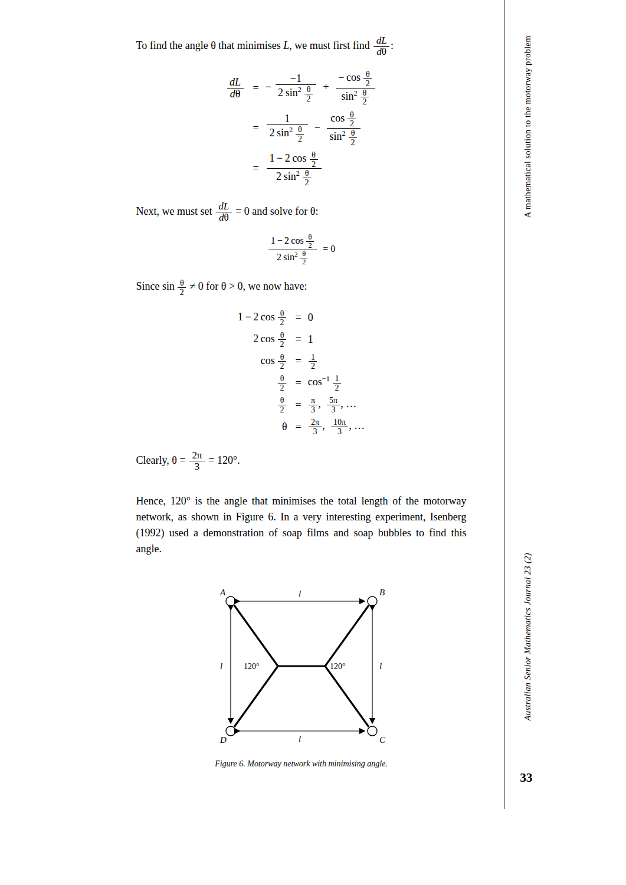A mathematical solution to the motorway problem
Australian Senior Mathematics Journal 23 (2)
33
To find the angle θ that minimises L, we must first find dL dθ:
| dL d θ | = | − −1 2 sin 2 θ 2 + − cos θ 2 sin 2 θ 2 |
| | = | 1 2 sin 2 θ 2 − cos θ 2 sin 2 θ 2 |
| | = | 1 − 2 cos θ 2 2 sin 2 θ 2 |
Next, we must set dL dθ = 0 and solve for θ:
1 − 2 cos θ 22 sin2 θ 2 = 0
Since sin θ 2 ≠ 0 for θ > 0, we now have:
| 1 − 2 cos θ 2 | = | 0 |
| 2 cos θ 2 | = | 1 |
| cos θ 2 | = | 1 2 |
| θ 2 | = | cos −1 1 2 |
| θ 2 | = | π 3 , 5π 3 , … |
| θ | = | 2π 3 , 10π 3 , … |
Clearly, θ = 2π 3 = 120°.
Hence, 120° is the angle that minimises the total length of the motorway network, as shown in Figure 6. In a very interesting experiment, Isenberg (1992) used a demonstration of soap films and soap bubbles to find this angle.
A B C D l l l l 120° 120°
Figure 6. Motorway network with minimising angle.